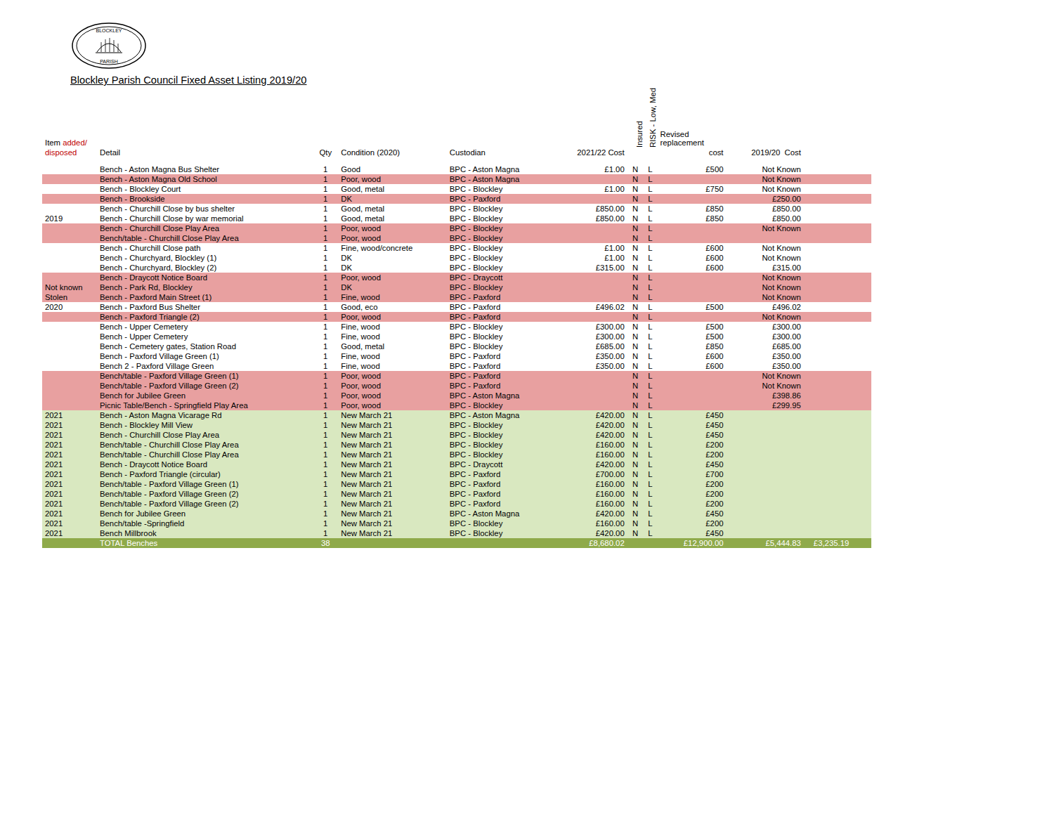BLOCKLEY PARISH
Blockley Parish Council Fixed Asset Listing 2019/20
| Item added/ | | | | | | Insured | RISK - Low, Med | Revised replacement | | |
| --- | --- | --- | --- | --- | --- | --- | --- | --- | --- | --- |
| disposed | Detail | Qty | Condition (2020) | Custodian | 2021/22 Cost | | | cost | 2019/20 Cost | |
| | Bench - Aston Magna Bus Shelter | 1 | Good | BPC - Aston Magna | £1.00 | N | L | £500 | Not Known | |
| | Bench - Aston Magna Old School | 1 | Poor, wood | BPC - Aston Magna | | N | L | | Not Known | |
| | Bench - Blockley Court | 1 | Good, metal | BPC - Blockley | £1.00 | N | L | £750 | Not Known | |
| | Bench - Brookside | 1 | DK | BPC - Paxford | | N | L | | £250.00 | |
| | Bench - Churchill Close by bus shelter | 1 | Good, metal | BPC - Blockley | £850.00 | N | L | £850 | £850.00 | |
| 2019 | Bench - Churchill Close by war memorial | 1 | Good, metal | BPC - Blockley | £850.00 | N | L | £850 | £850.00 | |
| | Bench - Churchill Close Play Area | 1 | Poor, wood | BPC - Blockley | | N | L | | Not Known | |
| | Bench/table - Churchill Close Play Area | 1 | Poor, wood | BPC - Blockley | | N | L | | | |
| | Bench - Churchill Close path | 1 | Fine, wood/concrete | BPC - Blockley | £1.00 | N | L | £600 | Not Known | |
| | Bench - Churchyard, Blockley (1) | 1 | DK | BPC - Blockley | £1.00 | N | L | £600 | Not Known | |
| | Bench - Churchyard, Blockley (2) | 1 | DK | BPC - Blockley | £315.00 | N | L | £600 | £315.00 | |
| | Bench - Draycott Notice Board | 1 | Poor, wood | BPC - Draycott | | N | L | | Not Known | |
| Not known | Bench - Park Rd, Blockley | 1 | DK | BPC - Blockley | | N | L | | Not Known | |
| Stolen | Bench - Paxford Main Street (1) | 1 | Fine, wood | BPC - Paxford | | N | L | | Not Known | |
| 2020 | Bench - Paxford Bus Shelter | 1 | Good, eco | BPC - Paxford | £496.02 | N | L | £500 | £496.02 | |
| | Bench - Paxford Triangle (2) | 1 | Poor, wood | BPC - Paxford | | N | L | | Not Known | |
| | Bench - Upper Cemetery | 1 | Fine, wood | BPC - Blockley | £300.00 | N | L | £500 | £300.00 | |
| | Bench - Upper Cemetery | 1 | Fine, wood | BPC - Blockley | £300.00 | N | L | £500 | £300.00 | |
| | Bench - Cemetery gates, Station Road | 1 | Good, metal | BPC - Blockley | £685.00 | N | L | £850 | £685.00 | |
| | Bench - Paxford Village Green (1) | 1 | Fine, wood | BPC - Paxford | £350.00 | N | L | £600 | £350.00 | |
| | Bench 2 - Paxford Village Green | 1 | Fine, wood | BPC - Paxford | £350.00 | N | L | £600 | £350.00 | |
| | Bench/table - Paxford Village Green (1) | 1 | Poor, wood | BPC - Paxford | | N | L | | Not Known | |
| | Bench/table - Paxford Village Green (2) | 1 | Poor, wood | BPC - Paxford | | N | L | | Not Known | |
| | Bench for Jubilee Green | 1 | Poor, wood | BPC - Aston Magna | | N | L | | £398.86 | |
| | Picnic Table/Bench - Springfield Play Area | 1 | Poor, wood | BPC - Blockley | | N | L | | £299.95 | |
| 2021 | Bench - Aston Magna Vicarage Rd | 1 | New March 21 | BPC - Aston Magna | £420.00 | N | L | £450 | | |
| 2021 | Bench - Blockley Mill View | 1 | New March 21 | BPC - Blockley | £420.00 | N | L | £450 | | |
| 2021 | Bench - Churchill Close Play Area | 1 | New March 21 | BPC - Blockley | £420.00 | N | L | £450 | | |
| 2021 | Bench/table - Churchill Close Play Area | 1 | New March 21 | BPC - Blockley | £160.00 | N | L | £200 | | |
| 2021 | Bench/table - Churchill Close Play Area | 1 | New March 21 | BPC - Blockley | £160.00 | N | L | £200 | | |
| 2021 | Bench - Draycott Notice Board | 1 | New March 21 | BPC - Draycott | £420.00 | N | L | £450 | | |
| 2021 | Bench - Paxford Triangle (circular) | 1 | New March 21 | BPC - Paxford | £700.00 | N | L | £700 | | |
| 2021 | Bench/table - Paxford Village Green (1) | 1 | New March 21 | BPC - Paxford | £160.00 | N | L | £200 | | |
| 2021 | Bench/table - Paxford Village Green (2) | 1 | New March 21 | BPC - Paxford | £160.00 | N | L | £200 | | |
| 2021 | Bench/table - Paxford Village Green (2) | 1 | New March 21 | BPC - Paxford | £160.00 | N | L | £200 | | |
| 2021 | Bench for Jubilee Green | 1 | New March 21 | BPC - Aston Magna | £420.00 | N | L | £450 | | |
| 2021 | Bench/table -Springfield | 1 | New March 21 | BPC - Blockley | £160.00 | N | L | £200 | | |
| 2021 | Bench Millbrook | 1 | New March 21 | BPC - Blockley | £420.00 | N | L | £450 | | |
| | TOTAL Benches | 38 | | | £8,680.02 | | | £12,900.00 | £5,444.83 | £3,235.19 |